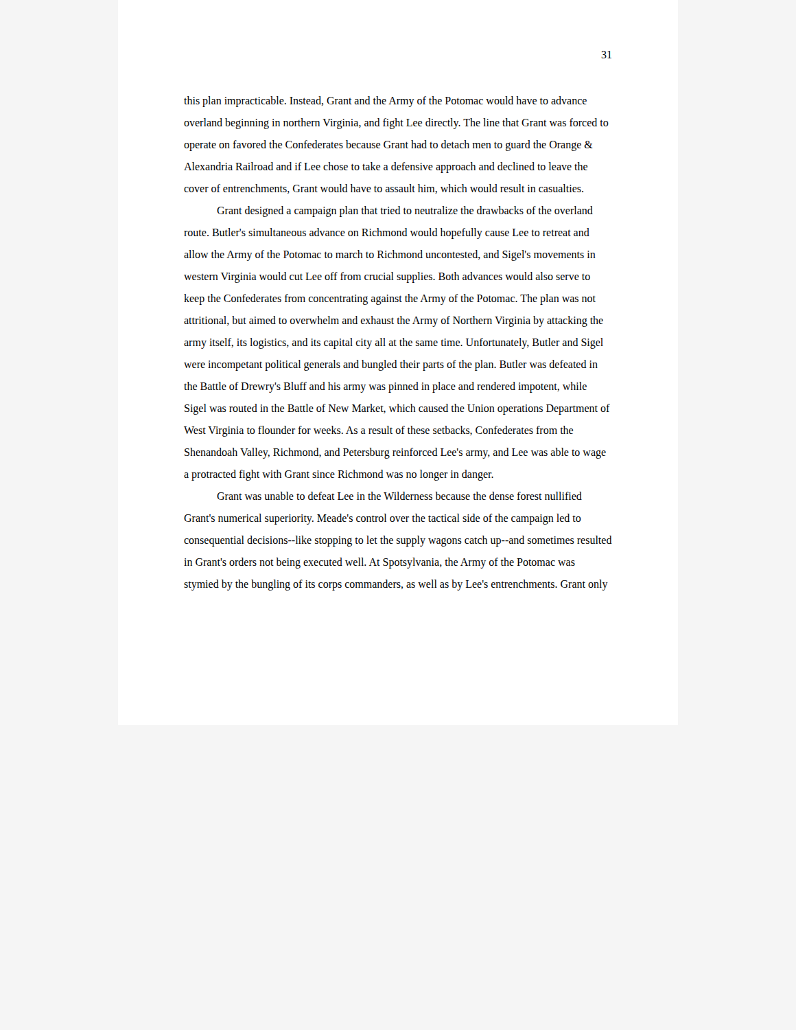31
this plan impracticable. Instead, Grant and the Army of the Potomac would have to advance overland beginning in northern Virginia, and fight Lee directly. The line that Grant was forced to operate on favored the Confederates because Grant had to detach men to guard the Orange & Alexandria Railroad and if Lee chose to take a defensive approach and declined to leave the cover of entrenchments, Grant would have to assault him, which would result in casualties.
Grant designed a campaign plan that tried to neutralize the drawbacks of the overland route. Butler's simultaneous advance on Richmond would hopefully cause Lee to retreat and allow the Army of the Potomac to march to Richmond uncontested, and Sigel's movements in western Virginia would cut Lee off from crucial supplies. Both advances would also serve to keep the Confederates from concentrating against the Army of the Potomac. The plan was not attritional, but aimed to overwhelm and exhaust the Army of Northern Virginia by attacking the army itself, its logistics, and its capital city all at the same time. Unfortunately, Butler and Sigel were incompetant political generals and bungled their parts of the plan. Butler was defeated in the Battle of Drewry's Bluff and his army was pinned in place and rendered impotent, while Sigel was routed in the Battle of New Market, which caused the Union operations Department of West Virginia to flounder for weeks. As a result of these setbacks, Confederates from the Shenandoah Valley, Richmond, and Petersburg reinforced Lee's army, and Lee was able to wage a protracted fight with Grant since Richmond was no longer in danger.
Grant was unable to defeat Lee in the Wilderness because the dense forest nullified Grant's numerical superiority. Meade's control over the tactical side of the campaign led to consequential decisions--like stopping to let the supply wagons catch up--and sometimes resulted in Grant's orders not being executed well. At Spotsylvania, the Army of the Potomac was stymied by the bungling of its corps commanders, as well as by Lee's entrenchments. Grant only